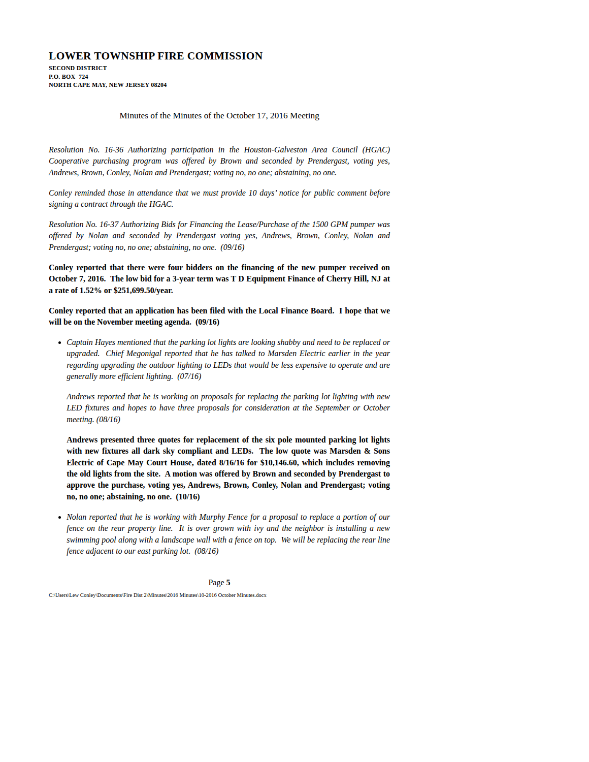LOWER TOWNSHIP FIRE COMMISSION
SECOND DISTRICT
P.O. BOX 724
NORTH CAPE MAY, NEW JERSEY 08204
Minutes of the Minutes of the October 17, 2016 Meeting
Resolution No. 16-36 Authorizing participation in the Houston-Galveston Area Council (HGAC) Cooperative purchasing program was offered by Brown and seconded by Prendergast, voting yes, Andrews, Brown, Conley, Nolan and Prendergast; voting no, no one; abstaining, no one.
Conley reminded those in attendance that we must provide 10 days’ notice for public comment before signing a contract through the HGAC.
Resolution No. 16-37 Authorizing Bids for Financing the Lease/Purchase of the 1500 GPM pumper was offered by Nolan and seconded by Prendergast voting yes, Andrews, Brown, Conley, Nolan and Prendergast; voting no, no one; abstaining, no one. (09/16)
Conley reported that there were four bidders on the financing of the new pumper received on October 7, 2016. The low bid for a 3-year term was T D Equipment Finance of Cherry Hill, NJ at a rate of 1.52% or $251,699.50/year.
Conley reported that an application has been filed with the Local Finance Board. I hope that we will be on the November meeting agenda. (09/16)
Captain Hayes mentioned that the parking lot lights are looking shabby and need to be replaced or upgraded. Chief Megonigal reported that he has talked to Marsden Electric earlier in the year regarding upgrading the outdoor lighting to LEDs that would be less expensive to operate and are generally more efficient lighting. (07/16)
Andrews reported that he is working on proposals for replacing the parking lot lighting with new LED fixtures and hopes to have three proposals for consideration at the September or October meeting. (08/16)
Andrews presented three quotes for replacement of the six pole mounted parking lot lights with new fixtures all dark sky compliant and LEDs. The low quote was Marsden & Sons Electric of Cape May Court House, dated 8/16/16 for $10,146.60, which includes removing the old lights from the site. A motion was offered by Brown and seconded by Prendergast to approve the purchase, voting yes, Andrews, Brown, Conley, Nolan and Prendergast; voting no, no one; abstaining, no one. (10/16)
Nolan reported that he is working with Murphy Fence for a proposal to replace a portion of our fence on the rear property line. It is over grown with ivy and the neighbor is installing a new swimming pool along with a landscape wall with a fence on top. We will be replacing the rear line fence adjacent to our east parking lot. (08/16)
Page 5
C:\Users\Lew Conley\Documents\Fire Dist 2\Minutes\2016 Minutes\10-2016 October Minutes.docx